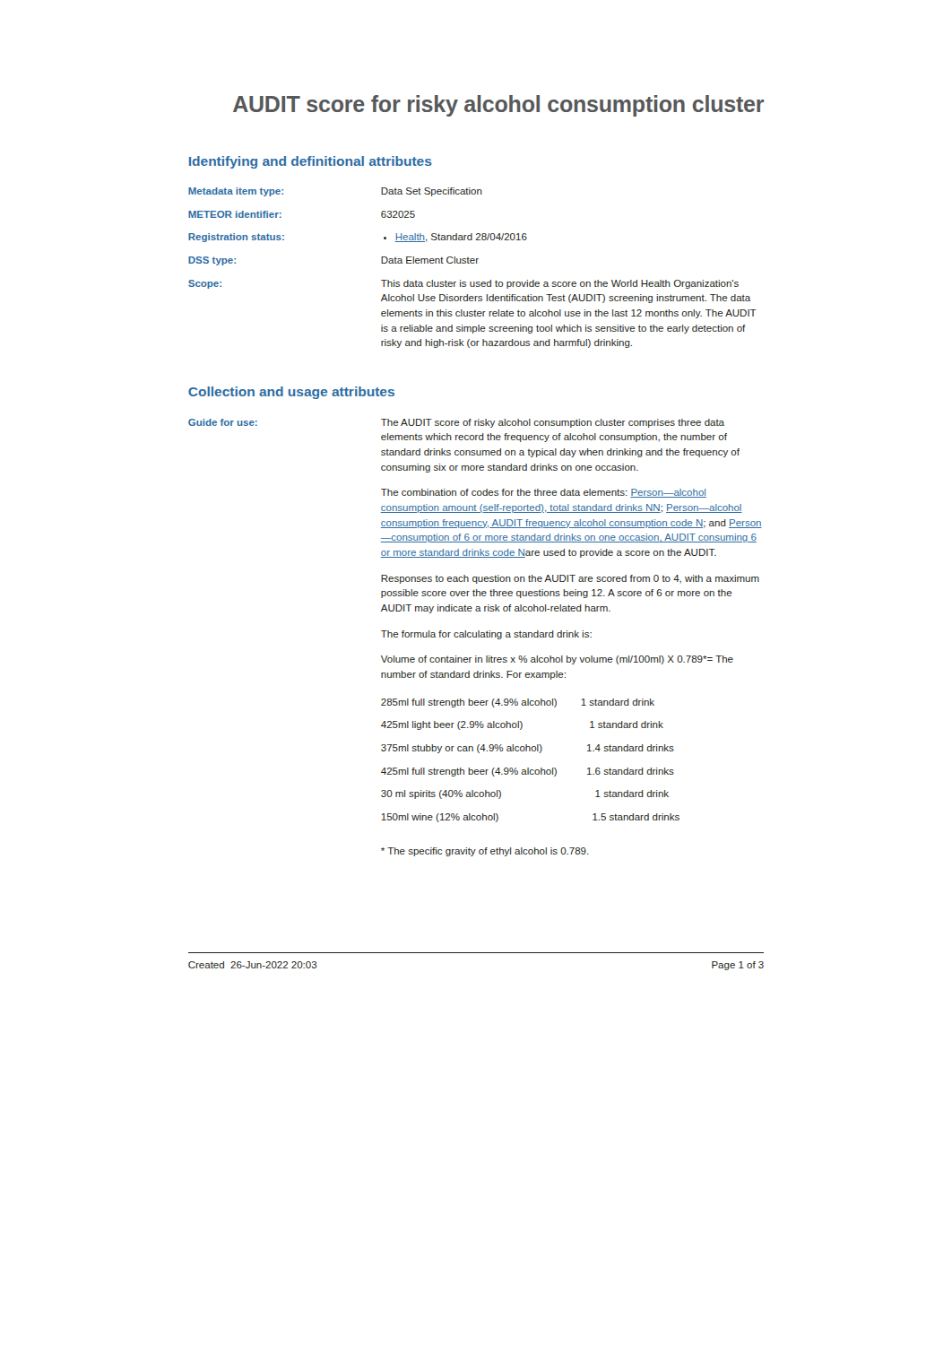AUDIT score for risky alcohol consumption cluster
Identifying and definitional attributes
| Metadata item type: | Data Set Specification |
| METEOR identifier: | 632025 |
| Registration status: | Health , Standard 28/04/2016 |
| DSS type: | Data Element Cluster |
| Scope: | This data cluster is used to provide a score on the World Health Organization's Alcohol Use Disorders Identification Test (AUDIT) screening instrument. The data elements in this cluster relate to alcohol use in the last 12 months only. The AUDIT is a reliable and simple screening tool which is sensitive to the early detection of risky and high-risk (or hazardous and harmful) drinking. |
Collection and usage attributes
| Guide for use: | The AUDIT score of risky alcohol consumption cluster comprises three data elements which record the frequency of alcohol consumption, the number of standard drinks consumed on a typical day when drinking and the frequency of consuming six or more standard drinks on one occasion. The combination of codes for the three data elements: Person—alcohol consumption amount (self-reported), total standard drinks NN ; Person—alcohol consumption frequency, AUDIT frequency alcohol consumption code N ; and Person—consumption of 6 or more standard drinks on one occasion, AUDIT consuming 6 or more standard drinks code N are used to provide a score on the AUDIT. Responses to each question on the AUDIT are scored from 0 to 4, with a maximum possible score over the three questions being 12. A score of 6 or more on the AUDIT may indicate a risk of alcohol-related harm. The formula for calculating a standard drink is: Volume of container in litres x % alcohol by volume (ml/100ml) X 0.789*= The number of standard drinks. For example: / 285ml full strength beer (4.9% alcohol) / 1 standard drink / / 425ml light beer (2.9% alcohol) / 1 standard drink / / 375ml stubby or can (4.9% alcohol) / 1.4 standard drinks / / 425ml full strength beer (4.9% alcohol) / 1.6 standard drinks / / 30 ml spirits (40% alcohol) / 1 standard drink / / 150ml wine (12% alcohol) / 1.5 standard drinks / * The specific gravity of ethyl alcohol is 0.789. |
Created 26-Jun-2022 20:03 Page 1 of 3